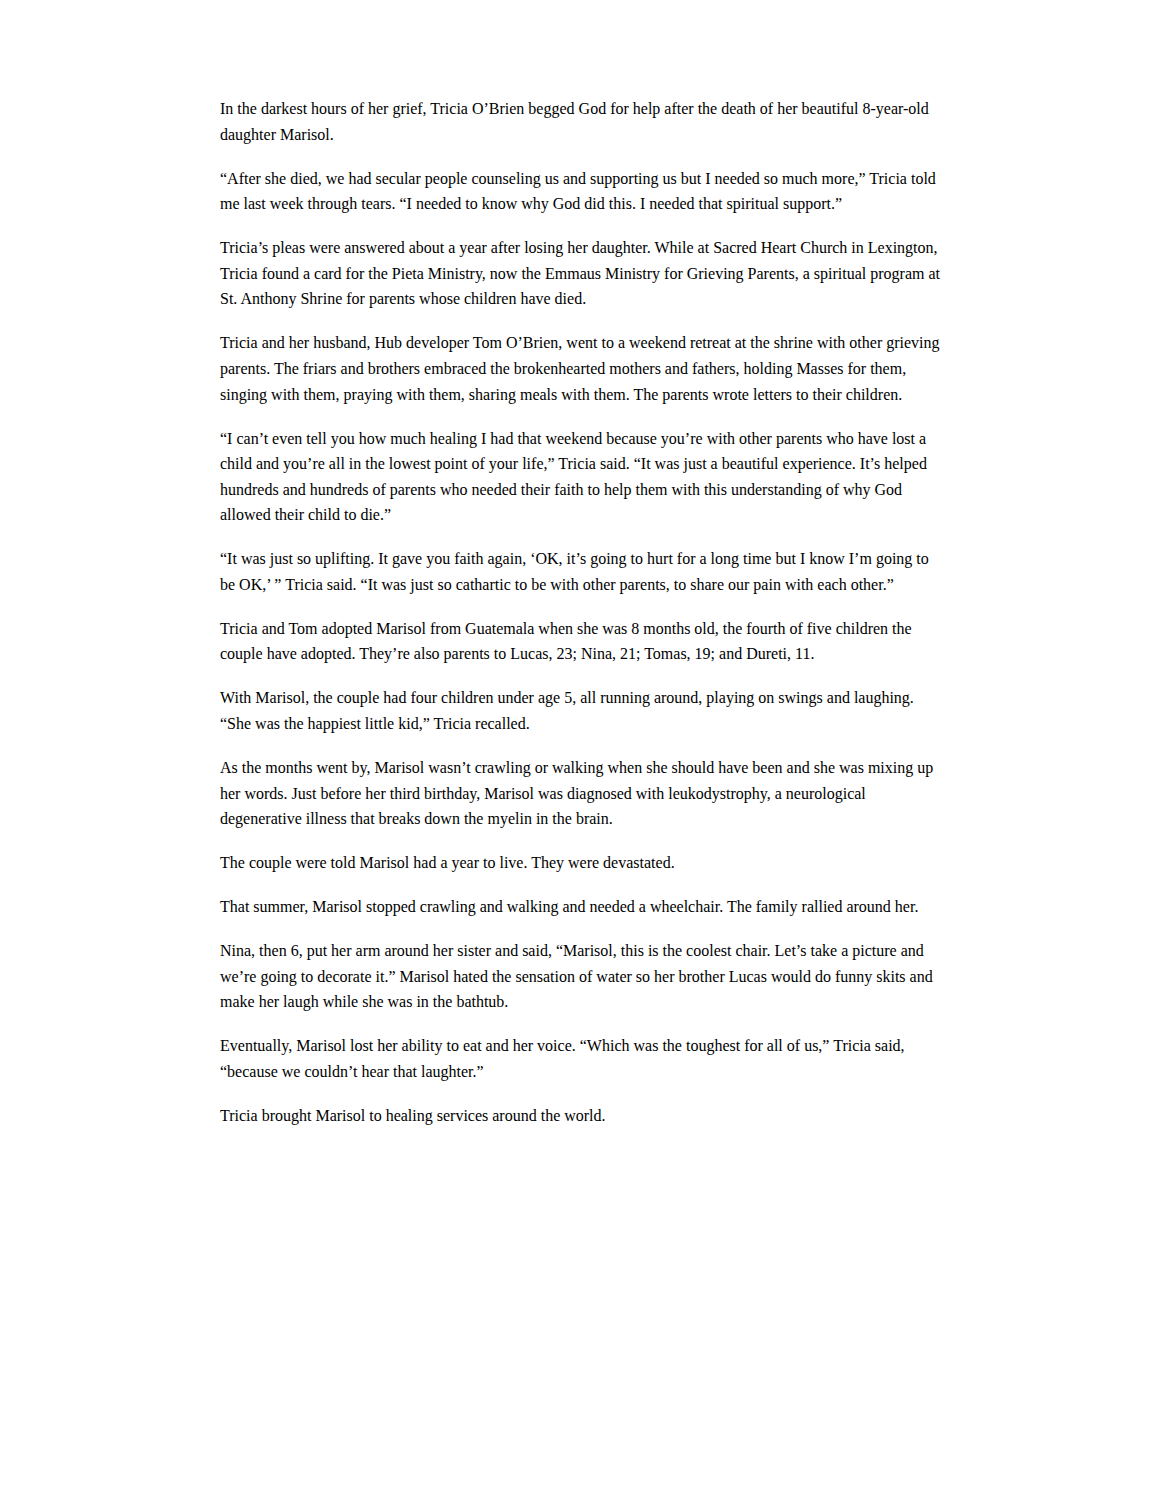In the darkest hours of her grief, Tricia O’Brien begged God for help after the death of her beautiful 8-year-old daughter Marisol.
“After she died, we had secular people counseling us and supporting us but I needed so much more,” Tricia told me last week through tears. “I needed to know why God did this. I needed that spiritual support.”
Tricia’s pleas were answered about a year after losing her daughter. While at Sacred Heart Church in Lexington, Tricia found a card for the Pieta Ministry, now the Emmaus Ministry for Grieving Parents, a spiritual program at St. Anthony Shrine for parents whose children have died.
Tricia and her husband, Hub developer Tom O’Brien, went to a weekend retreat at the shrine with other grieving parents. The friars and brothers embraced the brokenhearted mothers and fathers, holding Masses for them, singing with them, praying with them, sharing meals with them. The parents wrote letters to their children.
“I can’t even tell you how much healing I had that weekend because you’re with other parents who have lost a child and you’re all in the lowest point of your life,” Tricia said. “It was just a beautiful experience. It’s helped hundreds and hundreds of parents who needed their faith to help them with this understanding of why God allowed their child to die.”
“It was just so uplifting. It gave you faith again, ‘OK, it’s going to hurt for a long time but I know I’m going to be OK,’ ” Tricia said. “It was just so cathartic to be with other parents, to share our pain with each other.”
Tricia and Tom adopted Marisol from Guatemala when she was 8 months old, the fourth of five children the couple have adopted. They’re also parents to Lucas, 23; Nina, 21; Tomas, 19; and Dureti, 11.
With Marisol, the couple had four children under age 5, all running around, playing on swings and laughing. “She was the happiest little kid,” Tricia recalled.
As the months went by, Marisol wasn’t crawling or walking when she should have been and she was mixing up her words. Just before her third birthday, Marisol was diagnosed with leukodystrophy, a neurological degenerative illness that breaks down the myelin in the brain.
The couple were told Marisol had a year to live. They were devastated.
That summer, Marisol stopped crawling and walking and needed a wheelchair. The family rallied around her.
Nina, then 6, put her arm around her sister and said, “Marisol, this is the coolest chair. Let’s take a picture and we’re going to decorate it.” Marisol hated the sensation of water so her brother Lucas would do funny skits and make her laugh while she was in the bathtub.
Eventually, Marisol lost her ability to eat and her voice. “Which was the toughest for all of us,” Tricia said, “because we couldn’t hear that laughter.”
Tricia brought Marisol to healing services around the world.